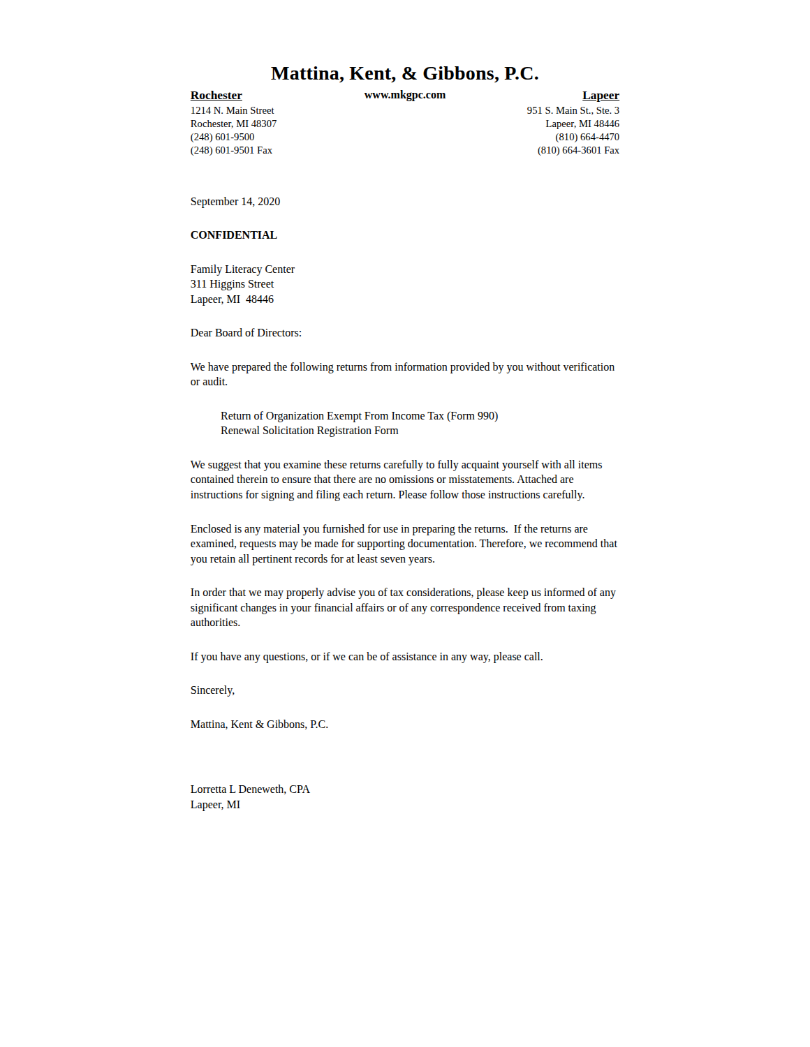Mattina, Kent, & Gibbons, P.C.
| Rochester | www.mkgpc.com | Lapeer |
| 1214 N. Main Street Rochester, MI 48307 (248) 601-9500 (248) 601-9501 Fax | | 951 S. Main St., Ste. 3 Lapeer, MI 48446 (810) 664-4470 (810) 664-3601 Fax |
September 14, 2020
CONFIDENTIAL
Family Literacy Center
311 Higgins Street
Lapeer, MI 48446
Dear Board of Directors:
We have prepared the following returns from information provided by you without verification or audit.
Return of Organization Exempt From Income Tax (Form 990)
Renewal Solicitation Registration Form
We suggest that you examine these returns carefully to fully acquaint yourself with all items contained therein to ensure that there are no omissions or misstatements. Attached are instructions for signing and filing each return. Please follow those instructions carefully.
Enclosed is any material you furnished for use in preparing the returns. If the returns are examined, requests may be made for supporting documentation. Therefore, we recommend that you retain all pertinent records for at least seven years.
In order that we may properly advise you of tax considerations, please keep us informed of any significant changes in your financial affairs or of any correspondence received from taxing authorities.
If you have any questions, or if we can be of assistance in any way, please call.
Sincerely,
Mattina, Kent & Gibbons, P.C.
Lorretta L Deneweth, CPA
Lapeer, MI